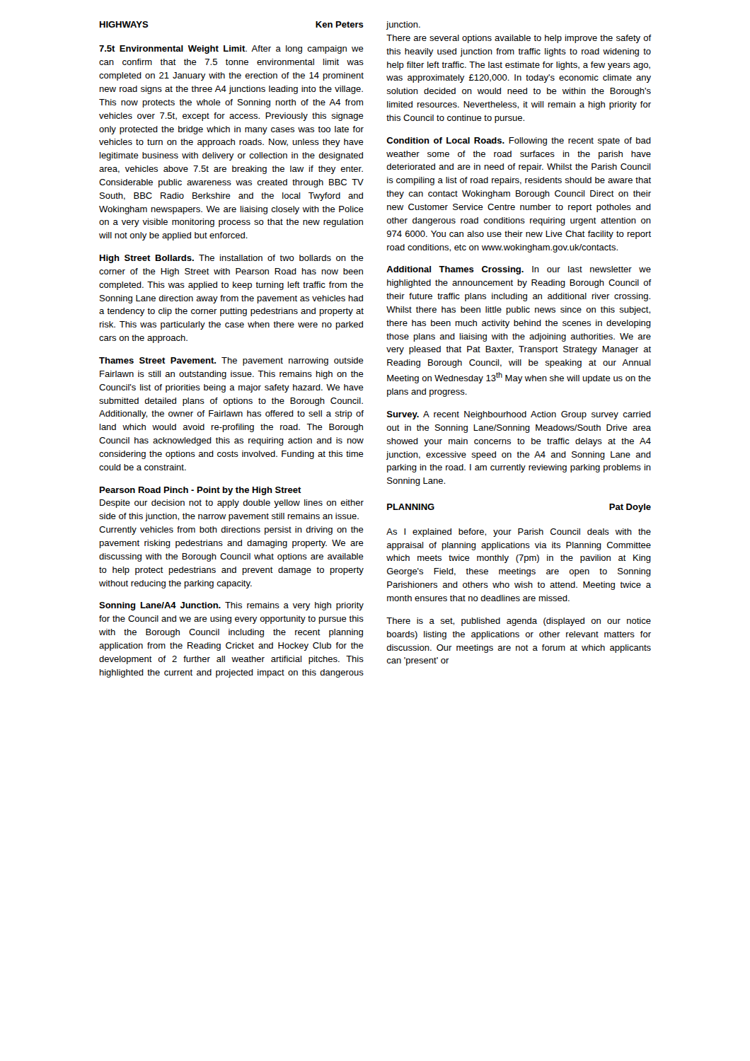HIGHWAYS Ken Peters
7.5t Environmental Weight Limit
. After a long campaign we can confirm that the 7.5 tonne environmental limit was completed on 21 January with the erection of the 14 prominent new road signs at the three A4 junctions leading into the village. This now protects the whole of Sonning north of the A4 from vehicles over 7.5t, except for access. Previously this signage only protected the bridge which in many cases was too late for vehicles to turn on the approach roads. Now, unless they have legitimate business with delivery or collection in the designated area, vehicles above 7.5t are breaking the law if they enter. Considerable public awareness was created through BBC TV South, BBC Radio Berkshire and the local Twyford and Wokingham newspapers. We are liaising closely with the Police on a very visible monitoring process so that the new regulation will not only be applied but enforced.
High Street Bollards.
The installation of two bollards on the corner of the High Street with Pearson Road has now been completed. This was applied to keep turning left traffic from the Sonning Lane direction away from the pavement as vehicles had a tendency to clip the corner putting pedestrians and property at risk. This was particularly the case when there were no parked cars on the approach.
Thames Street Pavement.
The pavement narrowing outside Fairlawn is still an outstanding issue. This remains high on the Council's list of priorities being a major safety hazard. We have submitted detailed plans of options to the Borough Council. Additionally, the owner of Fairlawn has offered to sell a strip of land which would avoid re-profiling the road. The Borough Council has acknowledged this as requiring action and is now considering the options and costs involved. Funding at this time could be a constraint.
Pearson Road Pinch - Point by the High Street
Despite our decision not to apply double yellow lines on either side of this junction, the narrow pavement still remains an issue.
Currently vehicles from both directions persist in driving on the pavement risking pedestrians and damaging property. We are discussing with the Borough Council what options are available to help protect pedestrians and prevent damage to property without reducing the parking capacity.
Sonning Lane/A4 Junction.
This remains a very high priority for the Council and we are using every opportunity to pursue this with the Borough Council including the recent planning application from the Reading Cricket and Hockey Club for the development of 2 further all weather artificial pitches. This highlighted the current and projected impact on this dangerous junction.
There are several options available to help improve the safety of this heavily used junction from traffic lights to road widening to help filter left traffic. The last estimate for lights, a few years ago, was approximately £120,000. In today's economic climate any solution decided on would need to be within the Borough's limited resources. Nevertheless, it will remain a high priority for this Council to continue to pursue.
Condition of Local Roads.
Following the recent spate of bad weather some of the road surfaces in the parish have deteriorated and are in need of repair. Whilst the Parish Council is compiling a list of road repairs, residents should be aware that they can contact Wokingham Borough Council Direct on their new Customer Service Centre number to report potholes and other dangerous road conditions requiring urgent attention on 974 6000. You can also use their new Live Chat facility to report road conditions, etc on www.wokingham.gov.uk/contacts.
Additional Thames Crossing.
In our last newsletter we highlighted the announcement by Reading Borough Council of their future traffic plans including an additional river crossing. Whilst there has been little public news since on this subject, there has been much activity behind the scenes in developing those plans and liaising with the adjoining authorities. We are very pleased that Pat Baxter, Transport Strategy Manager at Reading Borough Council, will be speaking at our Annual Meeting on Wednesday 13th May when she will update us on the plans and progress.
Survey.
A recent Neighbourhood Action Group survey carried out in the Sonning Lane/Sonning Meadows/South Drive area showed your main concerns to be traffic delays at the A4 junction, excessive speed on the A4 and Sonning Lane and parking in the road. I am currently reviewing parking problems in Sonning Lane.
PLANNING Pat Doyle
As I explained before, your Parish Council deals with the appraisal of planning applications via its Planning Committee which meets twice monthly (7pm) in the pavilion at King George's Field, these meetings are open to Sonning Parishioners and others who wish to attend. Meeting twice a month ensures that no deadlines are missed.
There is a set, published agenda (displayed on our notice boards) listing the applications or other relevant matters for discussion. Our meetings are not a forum at which applicants can 'present' or